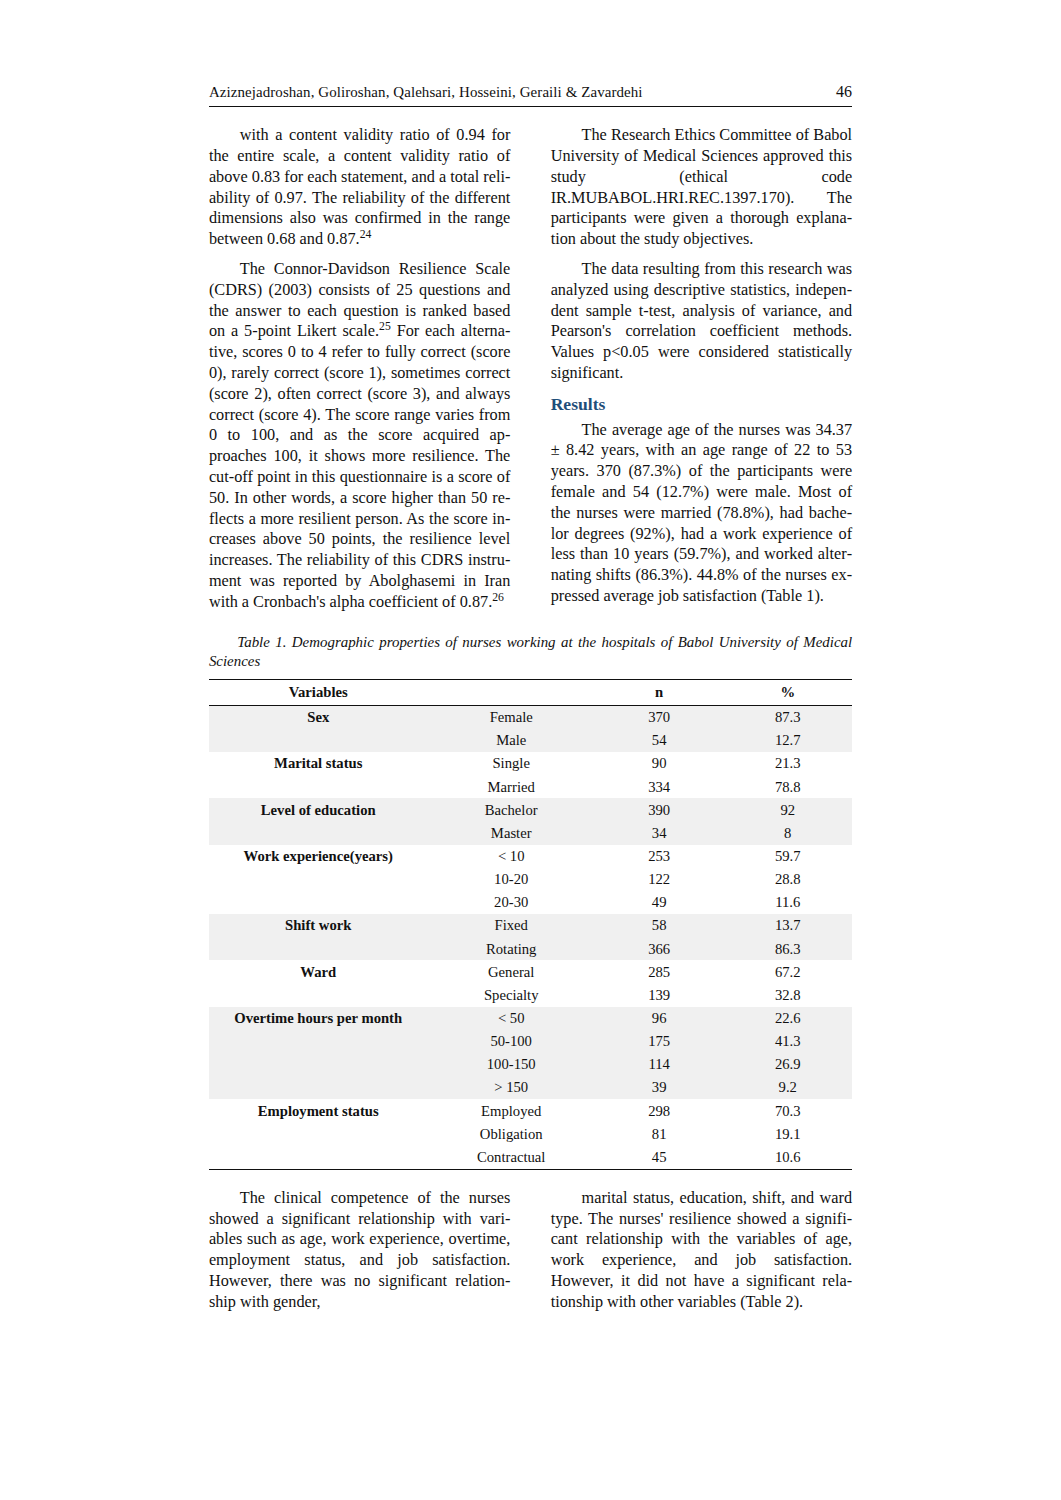Aziznejadroshan, Goliroshan, Qalehsari, Hosseini, Geraili & Zavardehi
46
with a content validity ratio of 0.94 for the entire scale, a content validity ratio of above 0.83 for each statement, and a total reliability of 0.97. The reliability of the different dimensions also was confirmed in the range between 0.68 and 0.87.24
The Connor-Davidson Resilience Scale (CDRS) (2003) consists of 25 questions and the answer to each question is ranked based on a 5-point Likert scale.25 For each alternative, scores 0 to 4 refer to fully correct (score 0), rarely correct (score 1), sometimes correct (score 2), often correct (score 3), and always correct (score 4). The score range varies from 0 to 100, and as the score acquired approaches 100, it shows more resilience. The cut-off point in this questionnaire is a score of 50. In other words, a score higher than 50 reflects a more resilient person. As the score increases above 50 points, the resilience level increases. The reliability of this CDRS instrument was reported by Abolghasemi in Iran with a Cronbach's alpha coefficient of 0.87.26
The Research Ethics Committee of Babol University of Medical Sciences approved this study (ethical code IR.MUBABOL.HRI.REC.1397.170). The participants were given a thorough explanation about the study objectives.
The data resulting from this research was analyzed using descriptive statistics, independent sample t-test, analysis of variance, and Pearson's correlation coefficient methods. Values p<0.05 were considered statistically significant.
Results
The average age of the nurses was 34.37 ± 8.42 years, with an age range of 22 to 53 years. 370 (87.3%) of the participants were female and 54 (12.7%) were male. Most of the nurses were married (78.8%), had bachelor degrees (92%), had a work experience of less than 10 years (59.7%), and worked alternating shifts (86.3%). 44.8% of the nurses expressed average job satisfaction (Table 1).
Table 1. Demographic properties of nurses working at the hospitals of Babol University of Medical Sciences
| Variables | | n | % |
| --- | --- | --- | --- |
| Sex | Female | 370 | 87.3 |
| | Male | 54 | 12.7 |
| Marital status | Single | 90 | 21.3 |
| | Married | 334 | 78.8 |
| Level of education | Bachelor | 390 | 92 |
| | Master | 34 | 8 |
| Work experience(years) | < 10 | 253 | 59.7 |
| | 10-20 | 122 | 28.8 |
| | 20-30 | 49 | 11.6 |
| Shift work | Fixed | 58 | 13.7 |
| | Rotating | 366 | 86.3 |
| Ward | General | 285 | 67.2 |
| | Specialty | 139 | 32.8 |
| Overtime hours per month | < 50 | 96 | 22.6 |
| | 50-100 | 175 | 41.3 |
| | 100-150 | 114 | 26.9 |
| | > 150 | 39 | 9.2 |
| Employment status | Employed | 298 | 70.3 |
| | Obligation | 81 | 19.1 |
| | Contractual | 45 | 10.6 |
The clinical competence of the nurses showed a significant relationship with variables such as age, work experience, overtime, employment status, and job satisfaction. However, there was no significant relationship with gender,
marital status, education, shift, and ward type. The nurses' resilience showed a significant relationship with the variables of age, work experience, and job satisfaction. However, it did not have a significant relationship with other variables (Table 2).